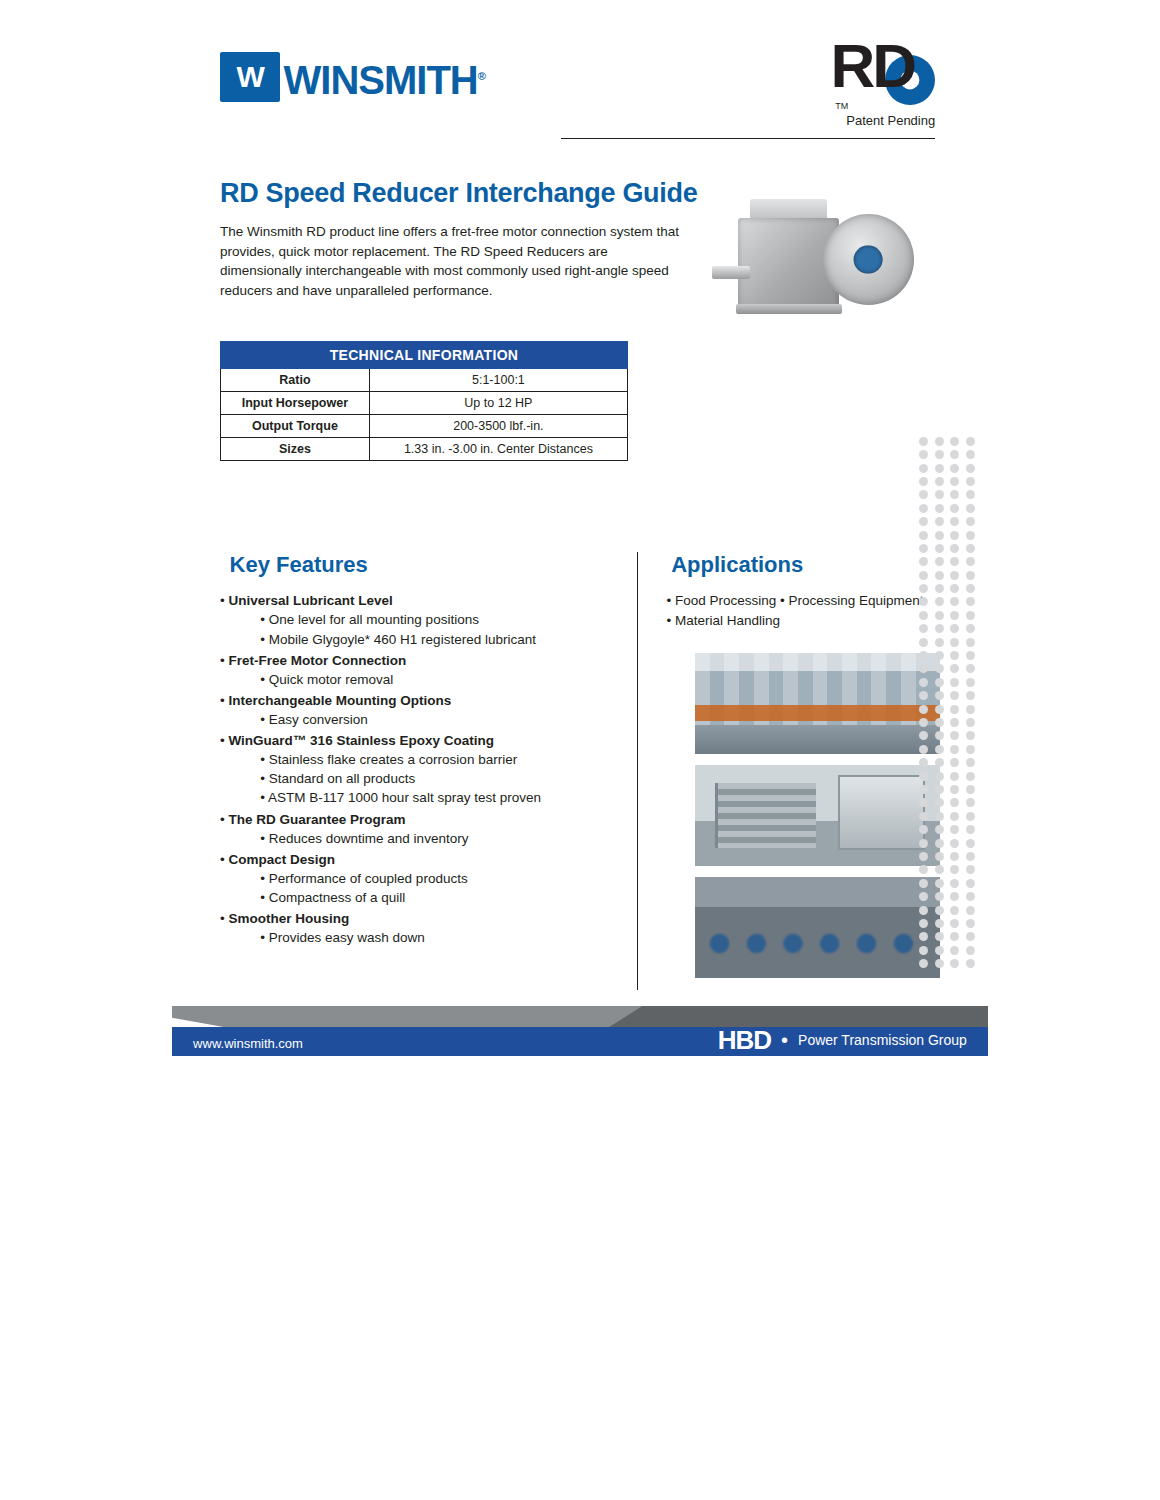W
WINSMITH®
RD
TM
Patent Pending
RD Speed Reducer Interchange Guide
The Winsmith RD product line offers a fret-free motor connection system that provides, quick motor replacement. The RD Speed Reducers are dimensionally interchangeable with most commonly used right-angle speed reducers and have unparalleled performance.
| TECHNICAL INFORMATION |
| --- |
| Ratio | 5:1-100:1 |
| Input Horsepower | Up to 12 HP |
| Output Torque | 200-3500 lbf.-in. |
| Sizes | 1.33 in. -3.00 in. Center Distances |
Key Features
• Universal Lubricant Level
• One level for all mounting positions
• Mobile Glygoyle* 460 H1 registered lubricant
• Fret-Free Motor Connection
• Quick motor removal
• Interchangeable Mounting Options
• Easy conversion
• WinGuard™ 316 Stainless Epoxy Coating
• Stainless flake creates a corrosion barrier
• Standard on all products
• ASTM B-117 1000 hour salt spray test proven
• The RD Guarantee Program
• Reduces downtime and inventory
• Compact Design
• Performance of coupled products
• Compactness of a quill
• Smoother Housing
• Provides easy wash down
Applications
• Food Processing • Processing Equipment
• Material Handling
www.winsmith.com
HBD • Power Transmission Group